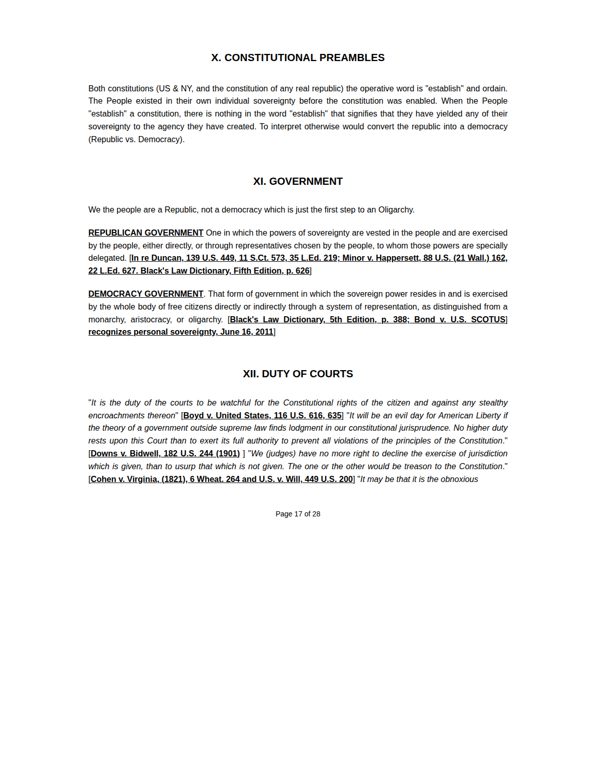X. CONSTITUTIONAL PREAMBLES
Both constitutions (US & NY, and the constitution of any real republic) the operative word is "establish" and ordain. The People existed in their own individual sovereignty before the constitution was enabled. When the People "establish" a constitution, there is nothing in the word "establish" that signifies that they have yielded any of their sovereignty to the agency they have created. To interpret otherwise would convert the republic into a democracy (Republic vs. Democracy).
XI. GOVERNMENT
We the people are a Republic, not a democracy which is just the first step to an Oligarchy.
REPUBLICAN GOVERNMENT One in which the powers of sovereignty are vested in the people and are exercised by the people, either directly, or through representatives chosen by the people, to whom those powers are specially delegated. [In re Duncan, 139 U.S. 449, 11 S.Ct. 573, 35 L.Ed. 219; Minor v. Happersett, 88 U.S. (21 Wall.) 162, 22 L.Ed. 627. Black's Law Dictionary, Fifth Edition, p. 626]
DEMOCRACY GOVERNMENT. That form of government in which the sovereign power resides in and is exercised by the whole body of free citizens directly or indirectly through a system of representation, as distinguished from a monarchy, aristocracy, or oligarchy. [Black's Law Dictionary, 5th Edition, p. 388; Bond v. U.S. SCOTUS] recognizes personal sovereignty, June 16, 2011]
XII. DUTY OF COURTS
"It is the duty of the courts to be watchful for the Constitutional rights of the citizen and against any stealthy encroachments thereon" [Boyd v. United States, 116 U.S. 616, 635] "It will be an evil day for American Liberty if the theory of a government outside supreme law finds lodgment in our constitutional jurisprudence. No higher duty rests upon this Court than to exert its full authority to prevent all violations of the principles of the Constitution." [Downs v. Bidwell, 182 U.S. 244 (1901) ] "We (judges) have no more right to decline the exercise of jurisdiction which is given, than to usurp that which is not given. The one or the other would be treason to the Constitution." [Cohen v. Virginia, (1821), 6 Wheat. 264 and U.S. v. Will, 449 U.S. 200] "It may be that it is the obnoxious
Page 17 of 28